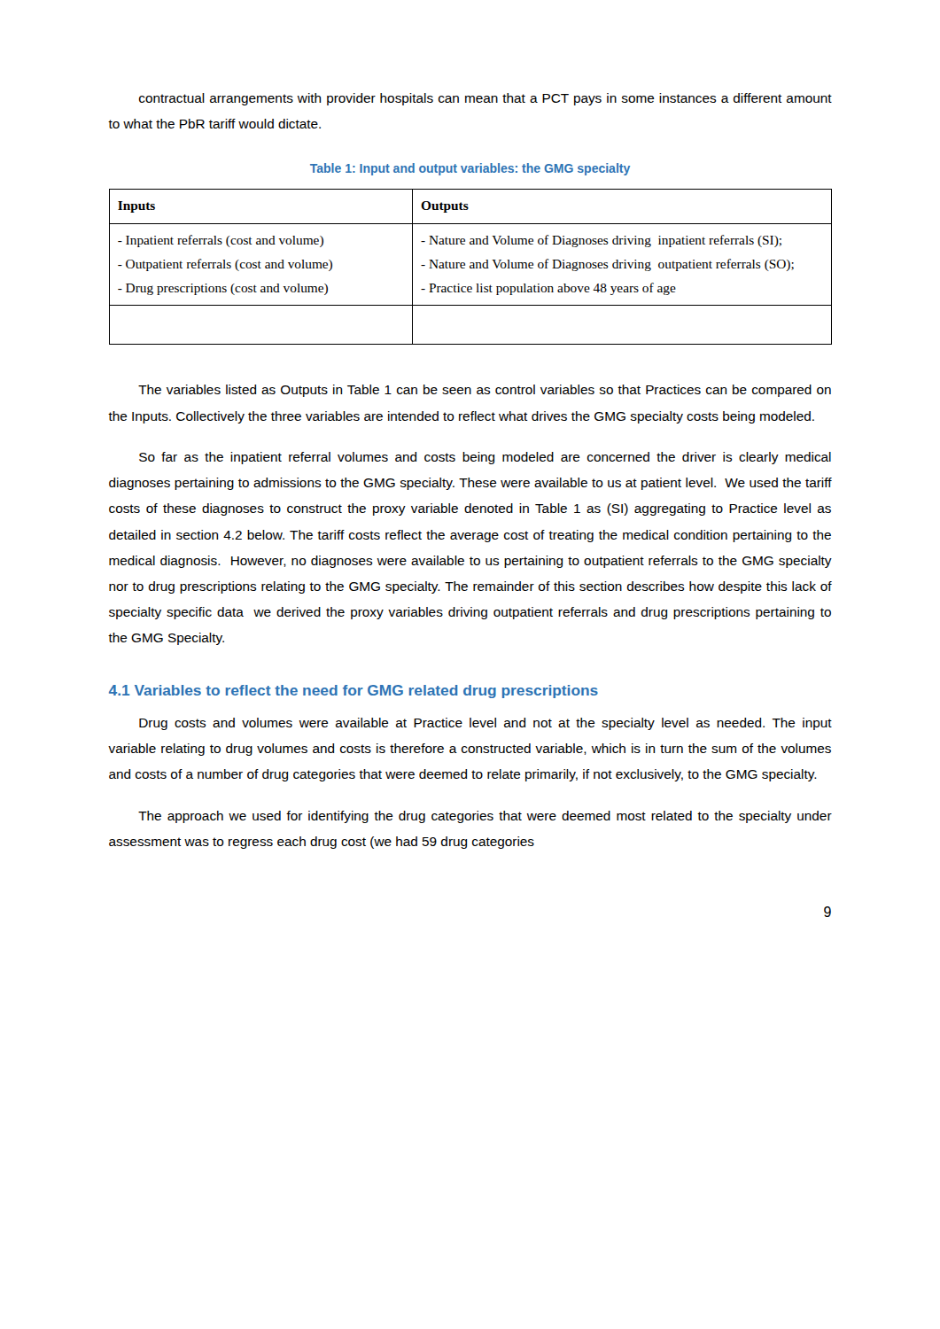contractual arrangements with provider hospitals can mean that a PCT pays in some instances a different amount to what the PbR tariff would dictate.
Table 1: Input and output variables: the GMG specialty
| Inputs | Outputs |
| --- | --- |
| - Inpatient referrals (cost and volume) - Outpatient referrals (cost and volume) - Drug prescriptions (cost and volume) | - Nature and Volume of Diagnoses driving inpatient referrals (SI); - Nature and Volume of Diagnoses driving outpatient referrals (SO); - Practice list population above 48 years of age |
The variables listed as Outputs in Table 1 can be seen as control variables so that Practices can be compared on the Inputs. Collectively the three variables are intended to reflect what drives the GMG specialty costs being modeled.
So far as the inpatient referral volumes and costs being modeled are concerned the driver is clearly medical diagnoses pertaining to admissions to the GMG specialty. These were available to us at patient level. We used the tariff costs of these diagnoses to construct the proxy variable denoted in Table 1 as (SI) aggregating to Practice level as detailed in section 4.2 below. The tariff costs reflect the average cost of treating the medical condition pertaining to the medical diagnosis. However, no diagnoses were available to us pertaining to outpatient referrals to the GMG specialty nor to drug prescriptions relating to the GMG specialty. The remainder of this section describes how despite this lack of specialty specific data we derived the proxy variables driving outpatient referrals and drug prescriptions pertaining to the GMG Specialty.
4.1 Variables to reflect the need for GMG related drug prescriptions
Drug costs and volumes were available at Practice level and not at the specialty level as needed. The input variable relating to drug volumes and costs is therefore a constructed variable, which is in turn the sum of the volumes and costs of a number of drug categories that were deemed to relate primarily, if not exclusively, to the GMG specialty.
The approach we used for identifying the drug categories that were deemed most related to the specialty under assessment was to regress each drug cost (we had 59 drug categories
9